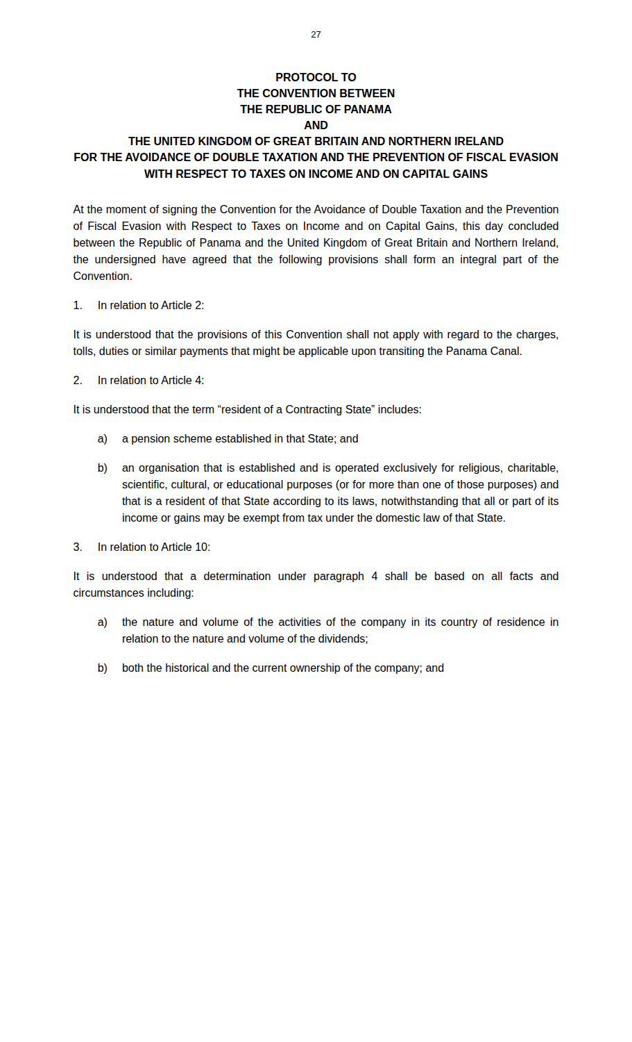27
Protocol to
the Convention between
the Republic of Panama
and
the United Kingdom of Great Britain and Northern Ireland
for the Avoidance of Double Taxation and the Prevention of Fiscal Evasion with Respect to Taxes on Income and on Capital Gains
At the moment of signing the Convention for the Avoidance of Double Taxation and the Prevention of Fiscal Evasion with Respect to Taxes on Income and on Capital Gains, this day concluded between the Republic of Panama and the United Kingdom of Great Britain and Northern Ireland, the undersigned have agreed that the following provisions shall form an integral part of the Convention.
1. In relation to Article 2:
It is understood that the provisions of this Convention shall not apply with regard to the charges, tolls, duties or similar payments that might be applicable upon transiting the Panama Canal.
2. In relation to Article 4:
It is understood that the term “resident of a Contracting State” includes:
a) a pension scheme established in that State; and
b) an organisation that is established and is operated exclusively for religious, charitable, scientific, cultural, or educational purposes (or for more than one of those purposes) and that is a resident of that State according to its laws, notwithstanding that all or part of its income or gains may be exempt from tax under the domestic law of that State.
3. In relation to Article 10:
It is understood that a determination under paragraph 4 shall be based on all facts and circumstances including:
a) the nature and volume of the activities of the company in its country of residence in relation to the nature and volume of the dividends;
b) both the historical and the current ownership of the company; and